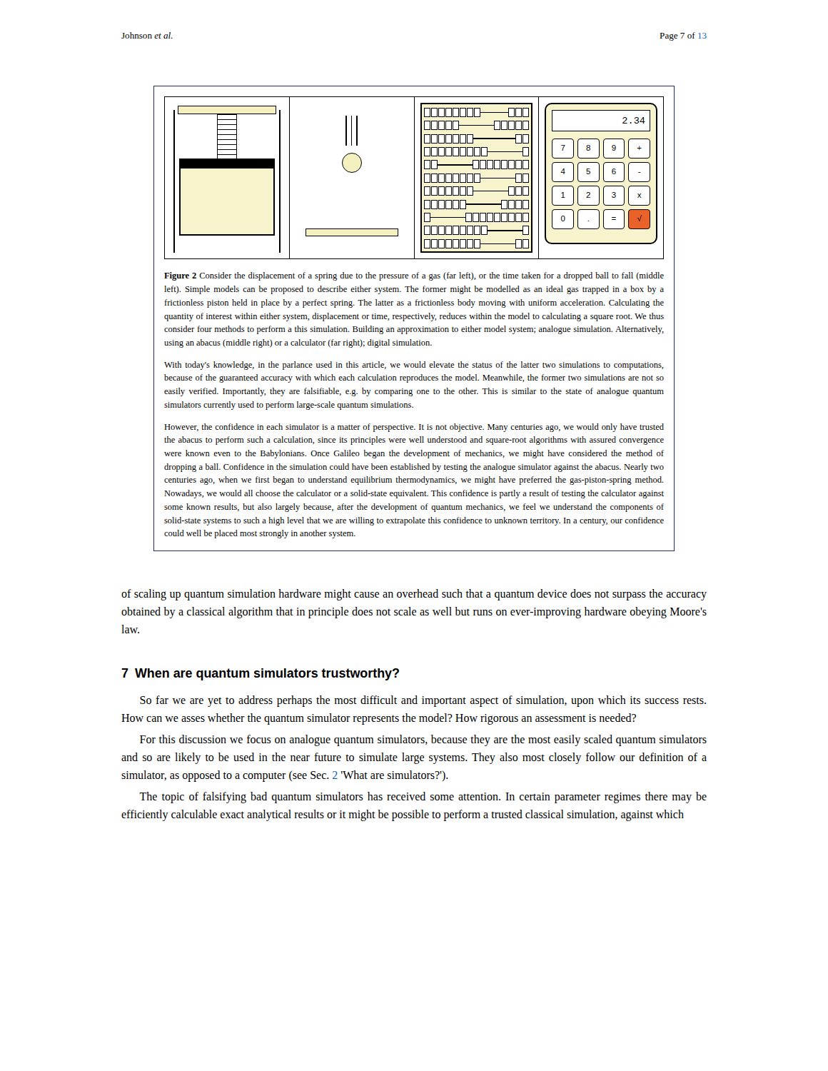Johnson et al.
Page 7 of 13
2.34
7
8
9
+
4
5
6
-
1
2
3
x
0
.
=
√
Figure 2 Consider the displacement of a spring due to the pressure of a gas (far left), or the time taken for a dropped ball to fall (middle left). Simple models can be proposed to describe either system. The former might be modelled as an ideal gas trapped in a box by a frictionless piston held in place by a perfect spring. The latter as a frictionless body moving with uniform acceleration. Calculating the quantity of interest within either system, displacement or time, respectively, reduces within the model to calculating a square root. We thus consider four methods to perform a this simulation. Building an approximation to either model system; analogue simulation. Alternatively, using an abacus (middle right) or a calculator (far right); digital simulation.
With today's knowledge, in the parlance used in this article, we would elevate the status of the latter two simulations to computations, because of the guaranteed accuracy with which each calculation reproduces the model. Meanwhile, the former two simulations are not so easily verified. Importantly, they are falsifiable, e.g. by comparing one to the other. This is similar to the state of analogue quantum simulators currently used to perform large-scale quantum simulations.
However, the confidence in each simulator is a matter of perspective. It is not objective. Many centuries ago, we would only have trusted the abacus to perform such a calculation, since its principles were well understood and square-root algorithms with assured convergence were known even to the Babylonians. Once Galileo began the development of mechanics, we might have considered the method of dropping a ball. Confidence in the simulation could have been established by testing the analogue simulator against the abacus. Nearly two centuries ago, when we first began to understand equilibrium thermodynamics, we might have preferred the gas-piston-spring method. Nowadays, we would all choose the calculator or a solid-state equivalent. This confidence is partly a result of testing the calculator against some known results, but also largely because, after the development of quantum mechanics, we feel we understand the components of solid-state systems to such a high level that we are willing to extrapolate this confidence to unknown territory. In a century, our confidence could well be placed most strongly in another system.
of scaling up quantum simulation hardware might cause an overhead such that a quantum device does not surpass the accuracy obtained by a classical algorithm that in principle does not scale as well but runs on ever-improving hardware obeying Moore's law.
7 When are quantum simulators trustworthy?
So far we are yet to address perhaps the most difficult and important aspect of simulation, upon which its success rests. How can we asses whether the quantum simulator represents the model? How rigorous an assessment is needed?
For this discussion we focus on analogue quantum simulators, because they are the most easily scaled quantum simulators and so are likely to be used in the near future to simulate large systems. They also most closely follow our definition of a simulator, as opposed to a computer (see Sec. 2 'What are simulators?').
The topic of falsifying bad quantum simulators has received some attention. In certain parameter regimes there may be efficiently calculable exact analytical results or it might be possible to perform a trusted classical simulation, against which